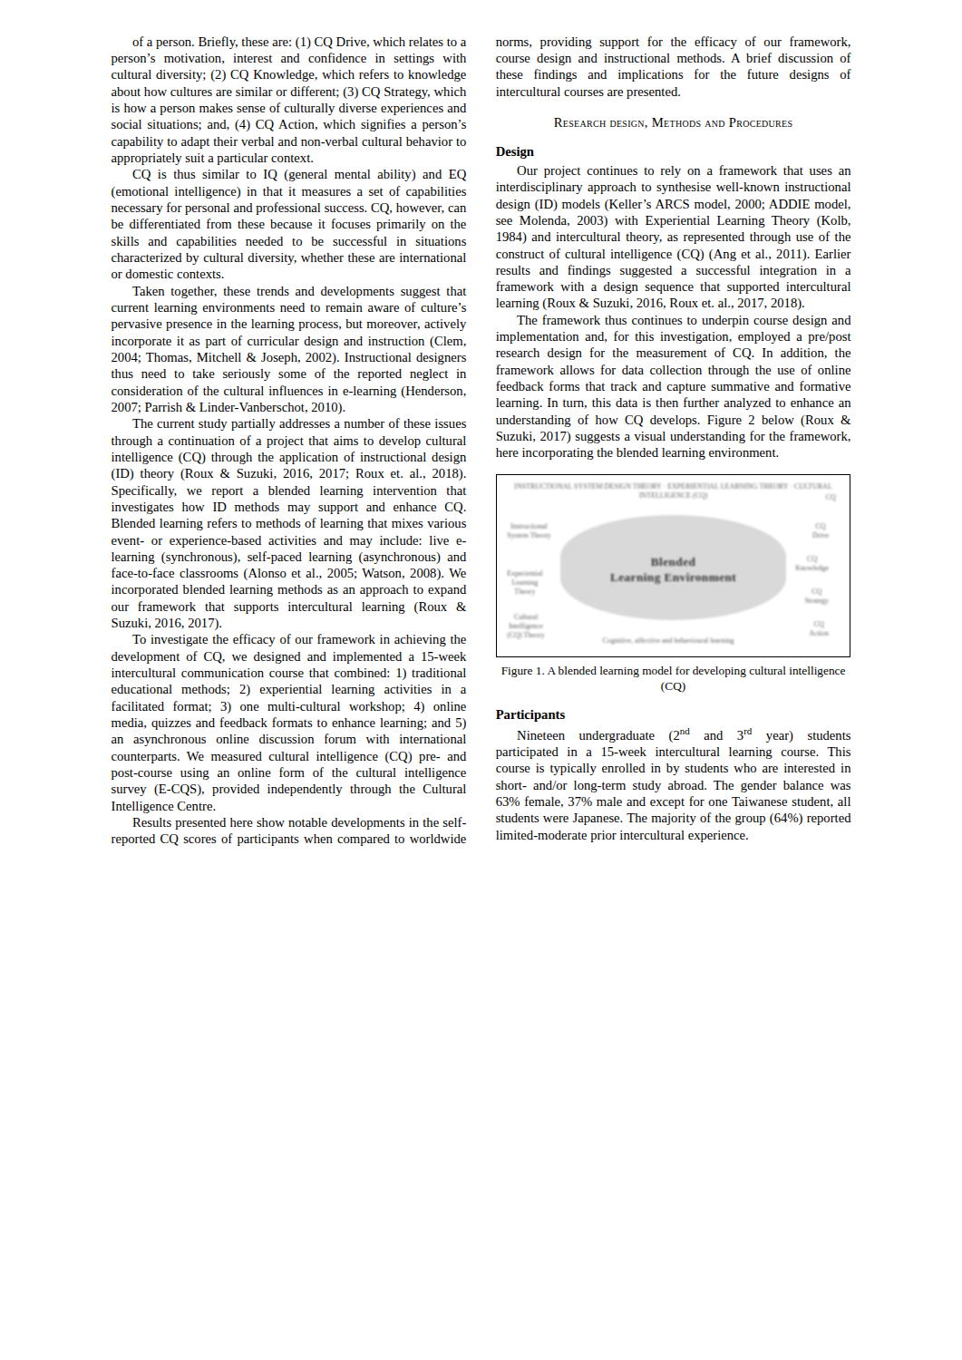of a person. Briefly, these are: (1) CQ Drive, which relates to a person’s motivation, interest and confidence in settings with cultural diversity; (2) CQ Knowledge, which refers to knowledge about how cultures are similar or different; (3) CQ Strategy, which is how a person makes sense of culturally diverse experiences and social situations; and, (4) CQ Action, which signifies a person’s capability to adapt their verbal and non-verbal cultural behavior to appropriately suit a particular context.
CQ is thus similar to IQ (general mental ability) and EQ (emotional intelligence) in that it measures a set of capabilities necessary for personal and professional success. CQ, however, can be differentiated from these because it focuses primarily on the skills and capabilities needed to be successful in situations characterized by cultural diversity, whether these are international or domestic contexts.
Taken together, these trends and developments suggest that current learning environments need to remain aware of culture’s pervasive presence in the learning process, but moreover, actively incorporate it as part of curricular design and instruction (Clem, 2004; Thomas, Mitchell & Joseph, 2002). Instructional designers thus need to take seriously some of the reported neglect in consideration of the cultural influences in e-learning (Henderson, 2007; Parrish & Linder-Vanberschot, 2010).
The current study partially addresses a number of these issues through a continuation of a project that aims to develop cultural intelligence (CQ) through the application of instructional design (ID) theory (Roux & Suzuki, 2016, 2017; Roux et. al., 2018). Specifically, we report a blended learning intervention that investigates how ID methods may support and enhance CQ. Blended learning refers to methods of learning that mixes various event- or experience-based activities and may include: live e-learning (synchronous), self-paced learning (asynchronous) and face-to-face classrooms (Alonso et al., 2005; Watson, 2008). We incorporated blended learning methods as an approach to expand our framework that supports intercultural learning (Roux & Suzuki, 2016, 2017).
To investigate the efficacy of our framework in achieving the development of CQ, we designed and implemented a 15-week intercultural communication course that combined: 1) traditional educational methods; 2) experiential learning activities in a facilitated format; 3) one multi-cultural workshop; 4) online media, quizzes and feedback formats to enhance learning; and 5) an asynchronous online discussion forum with international counterparts. We measured cultural intelligence (CQ) pre- and post-course using an online form of the cultural intelligence survey (E-CQS), provided independently through the Cultural Intelligence Centre.
Results presented here show notable developments in the self-reported CQ scores of participants when compared to worldwide norms, providing support for the efficacy of our framework, course design and instructional methods. A brief discussion of these findings and implications for the future designs of intercultural courses are presented.
Research design, Methods and Procedures
Design
Our project continues to rely on a framework that uses an interdisciplinary approach to synthesise well-known instructional design (ID) models (Keller’s ARCS model, 2000; ADDIE model, see Molenda, 2003) with Experiential Learning Theory (Kolb, 1984) and intercultural theory, as represented through use of the construct of cultural intelligence (CQ) (Ang et al., 2011). Earlier results and findings suggested a successful integration in a framework with a design sequence that supported intercultural learning (Roux & Suzuki, 2016, Roux et. al., 2017, 2018).
The framework thus continues to underpin course design and implementation and, for this investigation, employed a pre/post research design for the measurement of CQ. In addition, the framework allows for data collection through the use of online feedback forms that track and capture summative and formative learning. In turn, this data is then further analyzed to enhance an understanding of how CQ develops. Figure 2 below (Roux & Suzuki, 2017) suggests a visual understanding for the framework, here incorporating the blended learning environment.
INSTRUCTIONAL SYSTEM DESIGN THEORY · EXPERIENTIAL LEARNING THEORY · CULTURAL INTELLIGENCE (CQ)
Blended
Learning Environment
Instructional
System Theory
Experiential
Learning
Theory
Cultural
Intelligence
(CQ) Theory
CQ
CQ
Drive
CQ
Knowledge
CQ
Strategy
CQ
Action
Cognitive, affective and behavioural learning
Figure 1. A blended learning model for developing cultural intelligence (CQ)
Participants
Nineteen undergraduate (2nd and 3rd year) students participated in a 15-week intercultural learning course. This course is typically enrolled in by students who are interested in short- and/or long-term study abroad. The gender balance was 63% female, 37% male and except for one Taiwanese student, all students were Japanese. The majority of the group (64%) reported limited-moderate prior intercultural experience.